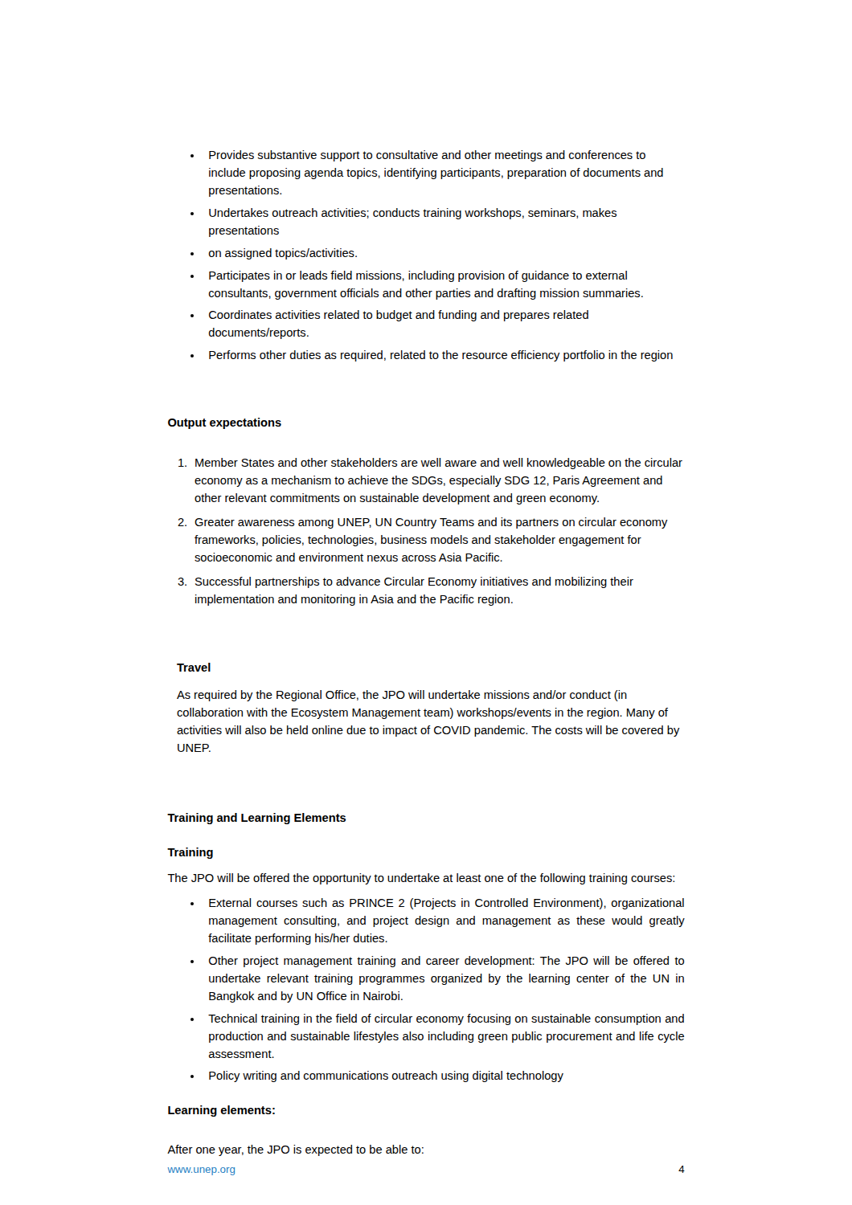Provides substantive support to consultative and other meetings and conferences to include proposing agenda topics, identifying participants, preparation of documents and presentations.
Undertakes outreach activities; conducts training workshops, seminars, makes presentations
on assigned topics/activities.
Participates in or leads field missions, including provision of guidance to external consultants, government officials and other parties and drafting mission summaries.
Coordinates activities related to budget and funding and prepares related documents/reports.
Performs other duties as required, related to the resource efficiency portfolio in the region
Output expectations
Member States and other stakeholders are well aware and well knowledgeable on the circular economy as a mechanism to achieve the SDGs, especially SDG 12, Paris Agreement and other relevant commitments on sustainable development and green economy.
Greater awareness among UNEP, UN Country Teams and its partners on circular economy frameworks, policies, technologies, business models and stakeholder engagement for socioeconomic and environment nexus across Asia Pacific.
Successful partnerships to advance Circular Economy initiatives and mobilizing their implementation and monitoring in Asia and the Pacific region.
Travel
As required by the Regional Office, the JPO will undertake missions and/or conduct (in collaboration with the Ecosystem Management team) workshops/events in the region. Many of activities will also be held online due to impact of COVID pandemic. The costs will be covered by UNEP.
Training and Learning Elements
Training
The JPO will be offered the opportunity to undertake at least one of the following training courses:
External courses such as PRINCE 2 (Projects in Controlled Environment), organizational management consulting, and project design and management as these would greatly facilitate performing his/her duties.
Other project management training and career development: The JPO will be offered to undertake relevant training programmes organized by the learning center of the UN in Bangkok and by UN Office in Nairobi.
Technical training in the field of circular economy focusing on sustainable consumption and production and sustainable lifestyles also including green public procurement and life cycle assessment.
Policy writing and communications outreach using digital technology
Learning elements:
After one year, the JPO is expected to be able to:
www.unep.org 4